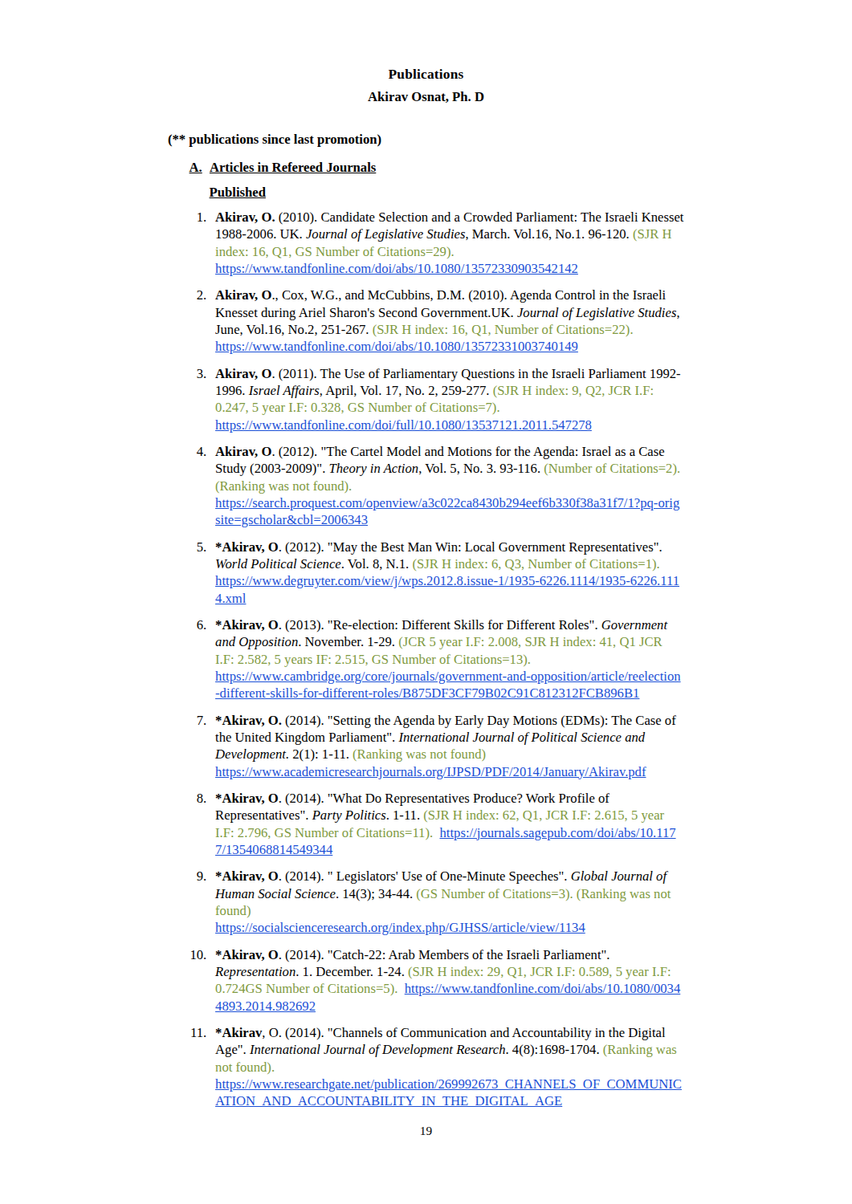Publications
Akirav Osnat, Ph. D
(** publications since last promotion)
A. Articles in Refereed Journals
Published
1. Akirav, O. (2010). Candidate Selection and a Crowded Parliament: The Israeli Knesset 1988-2006. UK. Journal of Legislative Studies, March. Vol.16, No.1. 96-120. (SJR H index: 16, Q1, GS Number of Citations=29).
https://www.tandfonline.com/doi/abs/10.1080/13572330903542142
2. Akirav, O., Cox, W.G., and McCubbins, D.M. (2010). Agenda Control in the Israeli Knesset during Ariel Sharon's Second Government.UK. Journal of Legislative Studies, June, Vol.16, No.2, 251-267. (SJR H index: 16, Q1, Number of Citations=22).
https://www.tandfonline.com/doi/abs/10.1080/13572331003740149
3. Akirav, O. (2011). The Use of Parliamentary Questions in the Israeli Parliament 1992-1996. Israel Affairs, April, Vol. 17, No. 2, 259-277. (SJR H index: 9, Q2, JCR I.F: 0.247, 5 year I.F: 0.328, GS Number of Citations=7).
https://www.tandfonline.com/doi/full/10.1080/13537121.2011.547278
4. Akirav, O. (2012). "The Cartel Model and Motions for the Agenda: Israel as a Case Study (2003-2009)". Theory in Action, Vol. 5, No. 3. 93-116. (Number of Citations=2). (Ranking was not found).
https://search.proquest.com/openview/a3c022ca8430b294eef6b330f38a31f7/1?pq-origsite=gscholar&cbl=2006343
5. *Akirav, O. (2012). "May the Best Man Win: Local Government Representatives". World Political Science. Vol. 8, N.1. (SJR H index: 6, Q3, Number of Citations=1).
https://www.degruyter.com/view/j/wps.2012.8.issue-1/1935-6226.1114/1935-6226.1114.xml
6. *Akirav, O. (2013). "Re-election: Different Skills for Different Roles". Government and Opposition. November. 1-29. (JCR 5 year I.F: 2.008, SJR H index: 41, Q1 JCR I.F: 2.582, 5 years IF: 2.515, GS Number of Citations=13).
https://www.cambridge.org/core/journals/government-and-opposition/article/reelection-different-skills-for-different-roles/B875DF3CF79B02C91C812312FCB896B1
7. *Akirav, O. (2014). "Setting the Agenda by Early Day Motions (EDMs): The Case of the United Kingdom Parliament". International Journal of Political Science and Development. 2(1): 1-11. (Ranking was not found)
https://www.academicresearchjournals.org/IJPSD/PDF/2014/January/Akirav.pdf
8. *Akirav, O. (2014). "What Do Representatives Produce? Work Profile of Representatives". Party Politics. 1-11. (SJR H index: 62, Q1, JCR I.F: 2.615, 5 year I.F: 2.796, GS Number of Citations=11). https://journals.sagepub.com/doi/abs/10.1177/1354068814549344
9. *Akirav, O. (2014). " Legislators' Use of One-Minute Speeches". Global Journal of Human Social Science. 14(3); 34-44. (GS Number of Citations=3). (Ranking was not found)
https://socialscienceresearch.org/index.php/GJHSS/article/view/1134
10. *Akirav, O. (2014). "Catch-22: Arab Members of the Israeli Parliament". Representation. 1. December. 1-24. (SJR H index: 29, Q1, JCR I.F: 0.589, 5 year I.F: 0.724GS Number of Citations=5). https://www.tandfonline.com/doi/abs/10.1080/00344893.2014.982692
11. *Akirav, O. (2014). "Channels of Communication and Accountability in the Digital Age". International Journal of Development Research. 4(8):1698-1704. (Ranking was not found).
https://www.researchgate.net/publication/269992673_CHANNELS_OF_COMMUNICATION_AND_ACCOUNTABILITY_IN_THE_DIGITAL_AGE
19